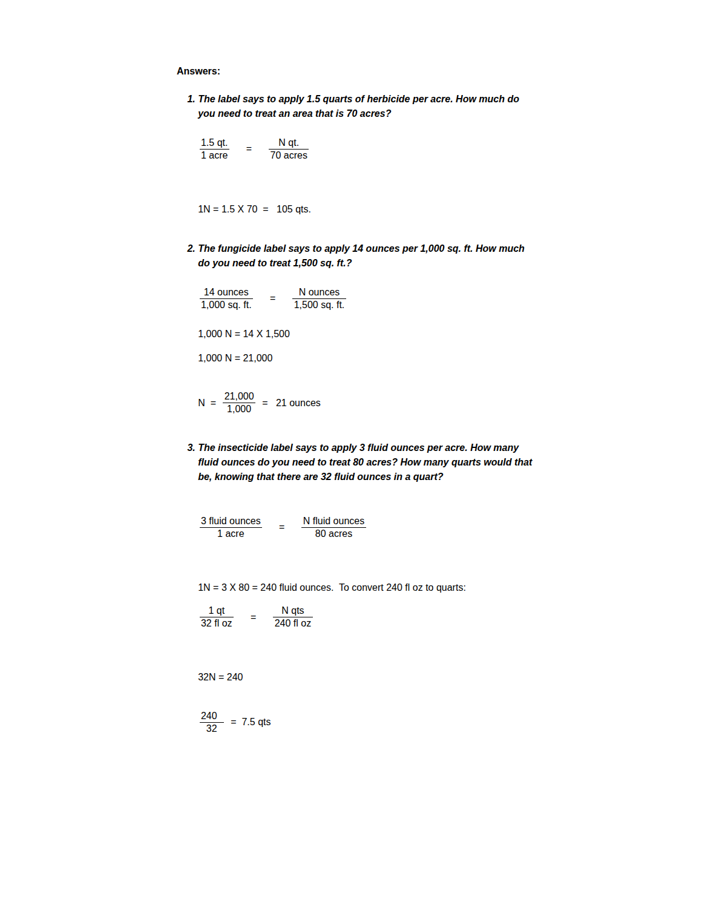Answers:
The label says to apply 1.5 quarts of herbicide per acre. How much do you need to treat an area that is 70 acres?
1.5 qt. 1 acre = N qt. 70 acres
1N = 1.5 X 70 = 105 qts.
The fungicide label says to apply 14 ounces per 1,000 sq. ft. How much do you need to treat 1,500 sq. ft.?
14 ounces 1,000 sq. ft. = N ounces 1,500 sq. ft.
1,000 N = 14 X 1,500
1,000 N = 21,000
N = 21,0001,000 = 21 ounces
The insecticide label says to apply 3 fluid ounces per acre. How many fluid ounces do you need to treat 80 acres? How many quarts would that be, knowing that there are 32 fluid ounces in a quart?
3 fluid ounces 1 acre = N fluid ounces 80 acres
1N = 3 X 80 = 240 fluid ounces. To convert 240 fl oz to quarts:
1 qt 32 fl oz = N qts 240 fl oz
32N = 240
240 32 = 7.5 qts